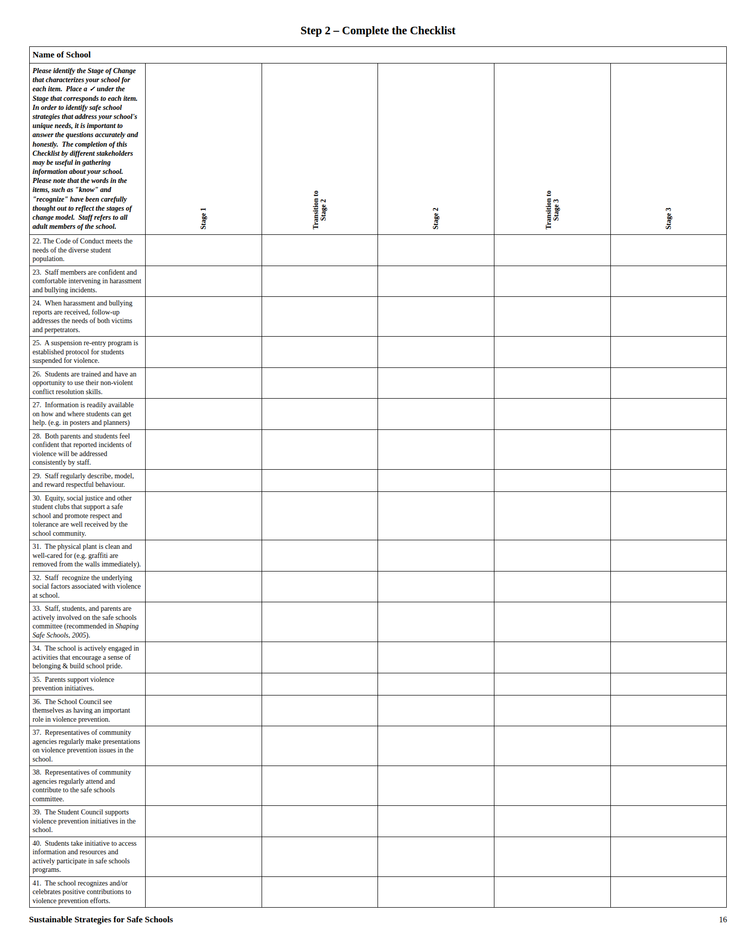Step 2 – Complete the Checklist
| Name of School |
| Please identify the Stage of Change that characterizes your school for each item. Place a ✓ under the Stage that corresponds to each item. In order to identify safe school strategies that address your school's unique needs, it is important to answer the questions accurately and honestly. The completion of this Checklist by different stakeholders may be useful in gathering information about your school. Please note that the words in the items, such as "know" and "recognize" have been carefully thought out to reflect the stages of change model. Staff refers to all adult members of the school. | Stage 1 | Transition to Stage 2 | Stage 2 | Transition to Stage 3 | Stage 3 |
| 22. The Code of Conduct meets the needs of the diverse student population. | | | | | |
| 23. Staff members are confident and comfortable intervening in harassment and bullying incidents. | | | | | |
| 24. When harassment and bullying reports are received, follow-up addresses the needs of both victims and perpetrators. | | | | | |
| 25. A suspension re-entry program is established protocol for students suspended for violence. | | | | | |
| 26. Students are trained and have an opportunity to use their non-violent conflict resolution skills. | | | | | |
| 27. Information is readily available on how and where students can get help. (e.g. in posters and planners) | | | | | |
| 28. Both parents and students feel confident that reported incidents of violence will be addressed consistently by staff. | | | | | |
| 29. Staff regularly describe, model, and reward respectful behaviour. | | | | | |
| 30. Equity, social justice and other student clubs that support a safe school and promote respect and tolerance are well received by the school community. | | | | | |
| 31. The physical plant is clean and well-cared for (e.g. graffiti are removed from the walls immediately). | | | | | |
| 32. Staff recognize the underlying social factors associated with violence at school. | | | | | |
| 33. Staff, students, and parents are actively involved on the safe schools committee (recommended in Shaping Safe Schools, 2005 ). | | | | | |
| 34. The school is actively engaged in activities that encourage a sense of belonging & build school pride. | | | | | |
| 35. Parents support violence prevention initiatives. | | | | | |
| 36. The School Council see themselves as having an important role in violence prevention. | | | | | |
| 37. Representatives of community agencies regularly make presentations on violence prevention issues in the school. | | | | | |
| 38. Representatives of community agencies regularly attend and contribute to the safe schools committee. | | | | | |
| 39. The Student Council supports violence prevention initiatives in the school. | | | | | |
| 40. Students take initiative to access information and resources and actively participate in safe schools programs. | | | | | |
| 41. The school recognizes and/or celebrates positive contributions to violence prevention efforts. | | | | | |
Sustainable Strategies for Safe Schools 16